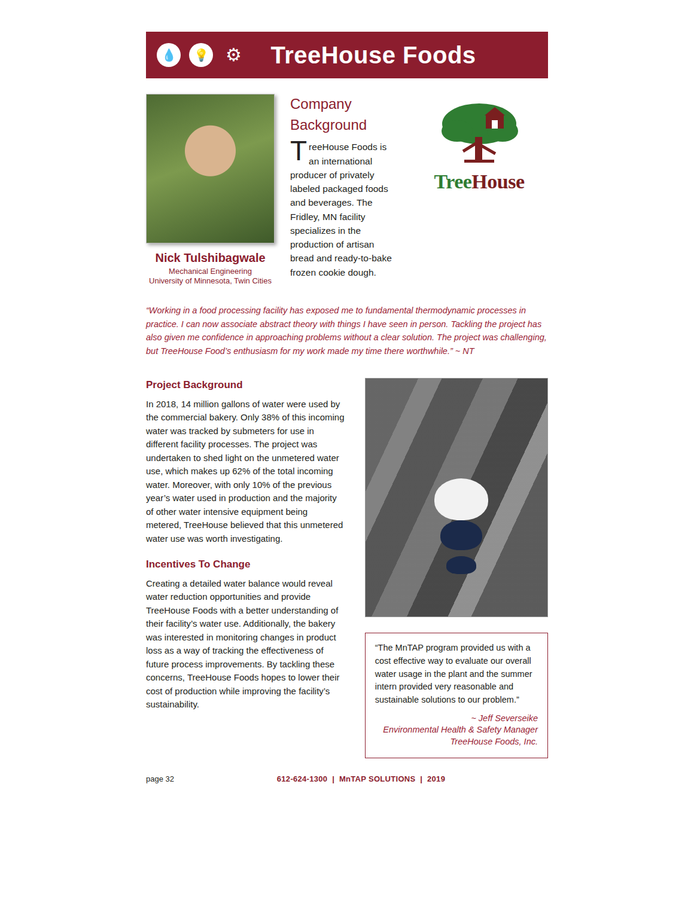💧 💡 ⚙
TreeHouse Foods
Nick Tulshibagwale
Mechanical Engineering
University of Minnesota, Twin Cities
Company Background
TreeHouse Foods is an international producer of privately labeled packaged foods and beverages. The Fridley, MN facility specializes in the production of artisan bread and ready-to-bake frozen cookie dough.
Tree House
“Working in a food processing facility has exposed me to fundamental thermodynamic processes in practice. I can now associate abstract theory with things I have seen in person. Tackling the project has also given me confidence in approaching problems without a clear solution. The project was challenging, but TreeHouse Food’s enthusiasm for my work made my time there worthwhile.” ~ NT
Project Background
In 2018, 14 million gallons of water were used by the commercial bakery. Only 38% of this incoming water was tracked by submeters for use in different facility processes. The project was undertaken to shed light on the unmetered water use, which makes up 62% of the total incoming water. Moreover, with only 10% of the previous year’s water used in production and the majority of other water intensive equipment being metered, TreeHouse believed that this unmetered water use was worth investigating.
Incentives To Change
Creating a detailed water balance would reveal water reduction opportunities and provide TreeHouse Foods with a better understanding of their facility’s water use. Additionally, the bakery was interested in monitoring changes in product loss as a way of tracking the effectiveness of future process improvements. By tackling these concerns, TreeHouse Foods hopes to lower their cost of production while improving the facility’s sustainability.
“The MnTAP program provided us with a cost effective way to evaluate our overall water usage in the plant and the summer intern provided very reasonable and sustainable solutions to our problem.”
~ Jeff Severseike
Environmental Health & Safety Manager
TreeHouse Foods, Inc.
page 32 612-624-1300 | MnTAP SOLUTIONS | 2019